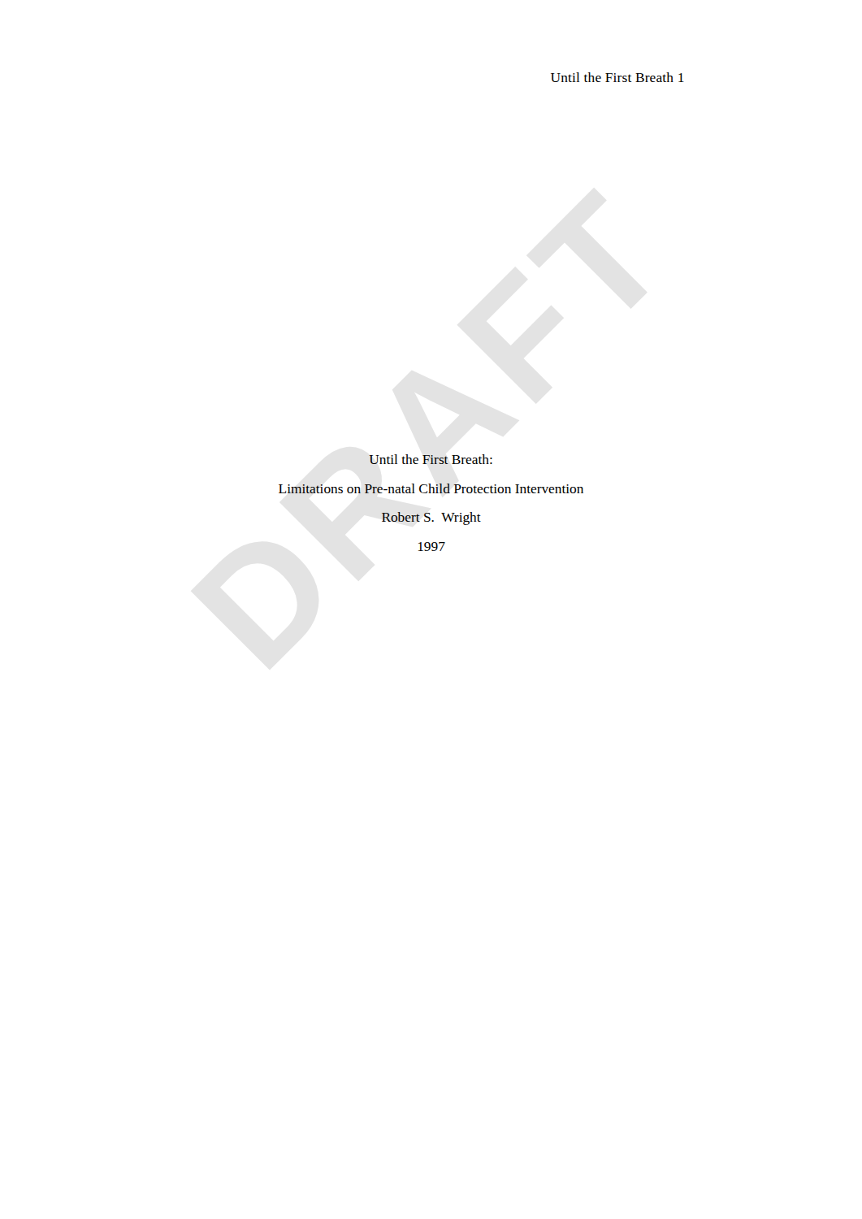Until the First Breath 1
DRAFT
Until the First Breath:
Limitations on Pre-natal Child Protection Intervention
Robert S. Wright
1997